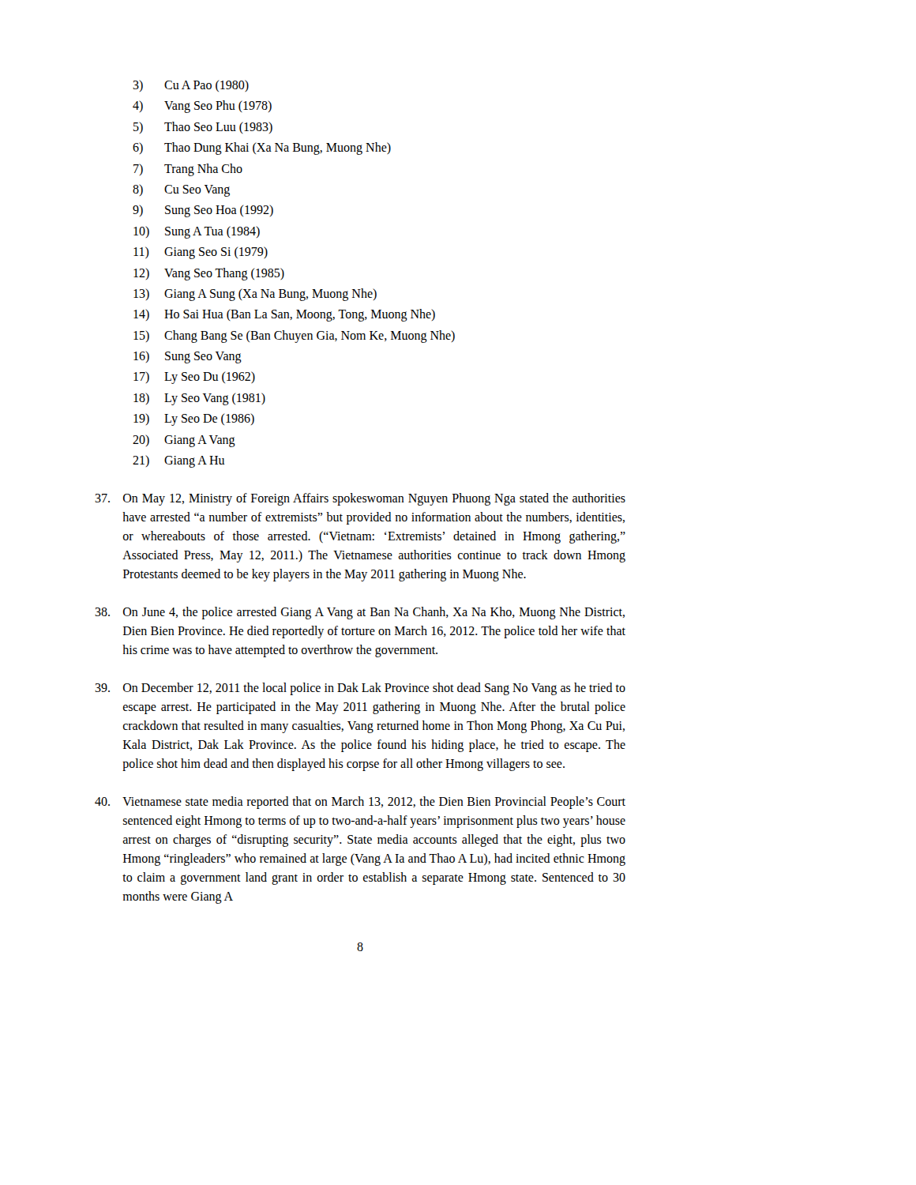3) Cu A Pao (1980)
4) Vang Seo Phu (1978)
5) Thao Seo Luu (1983)
6) Thao Dung Khai (Xa Na Bung, Muong Nhe)
7) Trang Nha Cho
8) Cu Seo Vang
9) Sung Seo Hoa (1992)
10) Sung A Tua (1984)
11) Giang Seo Si (1979)
12) Vang Seo Thang (1985)
13) Giang A Sung (Xa Na Bung, Muong Nhe)
14) Ho Sai Hua (Ban La San, Moong, Tong, Muong Nhe)
15) Chang Bang Se (Ban Chuyen Gia, Nom Ke, Muong Nhe)
16) Sung Seo Vang
17) Ly Seo Du (1962)
18) Ly Seo Vang (1981)
19) Ly Seo De (1986)
20) Giang A Vang
21) Giang A Hu
37. On May 12, Ministry of Foreign Affairs spokeswoman Nguyen Phuong Nga stated the authorities have arrested “a number of extremists” but provided no information about the numbers, identities, or whereabouts of those arrested. (“Vietnam: ‘Extremists’ detained in Hmong gathering,” Associated Press, May 12, 2011.) The Vietnamese authorities continue to track down Hmong Protestants deemed to be key players in the May 2011 gathering in Muong Nhe.
38. On June 4, the police arrested Giang A Vang at Ban Na Chanh, Xa Na Kho, Muong Nhe District, Dien Bien Province. He died reportedly of torture on March 16, 2012. The police told her wife that his crime was to have attempted to overthrow the government.
39. On December 12, 2011 the local police in Dak Lak Province shot dead Sang No Vang as he tried to escape arrest. He participated in the May 2011 gathering in Muong Nhe. After the brutal police crackdown that resulted in many casualties, Vang returned home in Thon Mong Phong, Xa Cu Pui, Kala District, Dak Lak Province. As the police found his hiding place, he tried to escape. The police shot him dead and then displayed his corpse for all other Hmong villagers to see.
40. Vietnamese state media reported that on March 13, 2012, the Dien Bien Provincial People’s Court sentenced eight Hmong to terms of up to two-and-a-half years’ imprisonment plus two years’ house arrest on charges of “disrupting security”. State media accounts alleged that the eight, plus two Hmong “ringleaders” who remained at large (Vang A Ia and Thao A Lu), had incited ethnic Hmong to claim a government land grant in order to establish a separate Hmong state. Sentenced to 30 months were Giang A
8